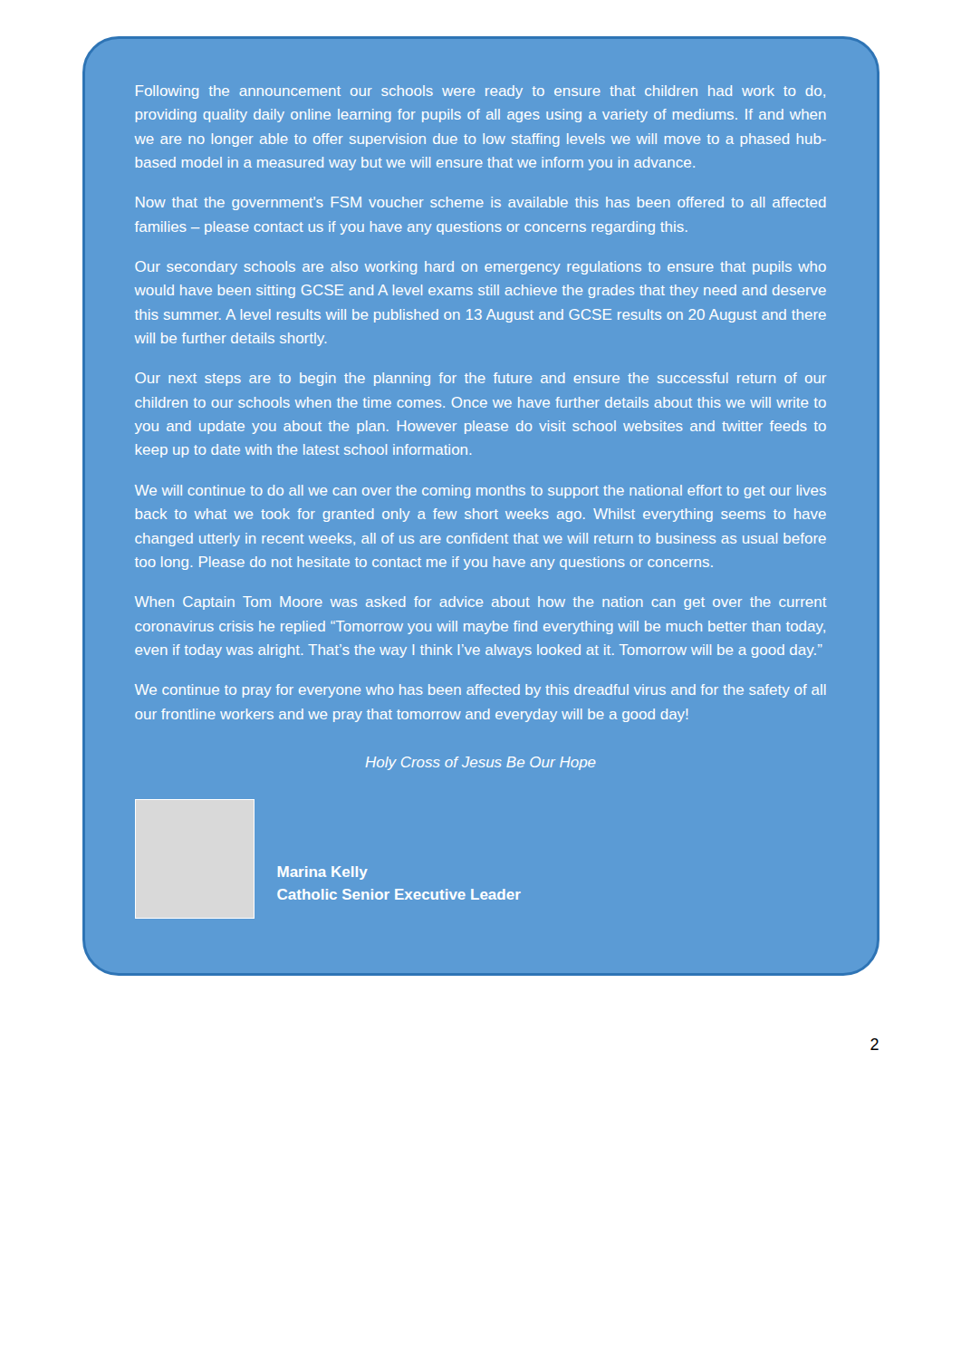Following the announcement our schools were ready to ensure that children had work to do, providing quality daily online learning for pupils of all ages using a variety of mediums. If and when we are no longer able to offer supervision due to low staffing levels we will move to a phased hub-based model in a measured way but we will ensure that we inform you in advance.
Now that the government's FSM voucher scheme is available this has been offered to all affected families – please contact us if you have any questions or concerns regarding this.
Our secondary schools are also working hard on emergency regulations to ensure that pupils who would have been sitting GCSE and A level exams still achieve the grades that they need and deserve this summer. A level results will be published on 13 August and GCSE results on 20 August and there will be further details shortly.
Our next steps are to begin the planning for the future and ensure the successful return of our children to our schools when the time comes. Once we have further details about this we will write to you and update you about the plan. However please do visit school websites and twitter feeds to keep up to date with the latest school information.
We will continue to do all we can over the coming months to support the national effort to get our lives back to what we took for granted only a few short weeks ago. Whilst everything seems to have changed utterly in recent weeks, all of us are confident that we will return to business as usual before too long. Please do not hesitate to contact me if you have any questions or concerns.
When Captain Tom Moore was asked for advice about how the nation can get over the current coronavirus crisis he replied “Tomorrow you will maybe find everything will be much better than today, even if today was alright. That’s the way I think I’ve always looked at it. Tomorrow will be a good day.”
We continue to pray for everyone who has been affected by this dreadful virus and for the safety of all our frontline workers and we pray that tomorrow and everyday will be a good day!
Holy Cross of Jesus Be Our Hope
Marina Kelly
Catholic Senior Executive Leader
2